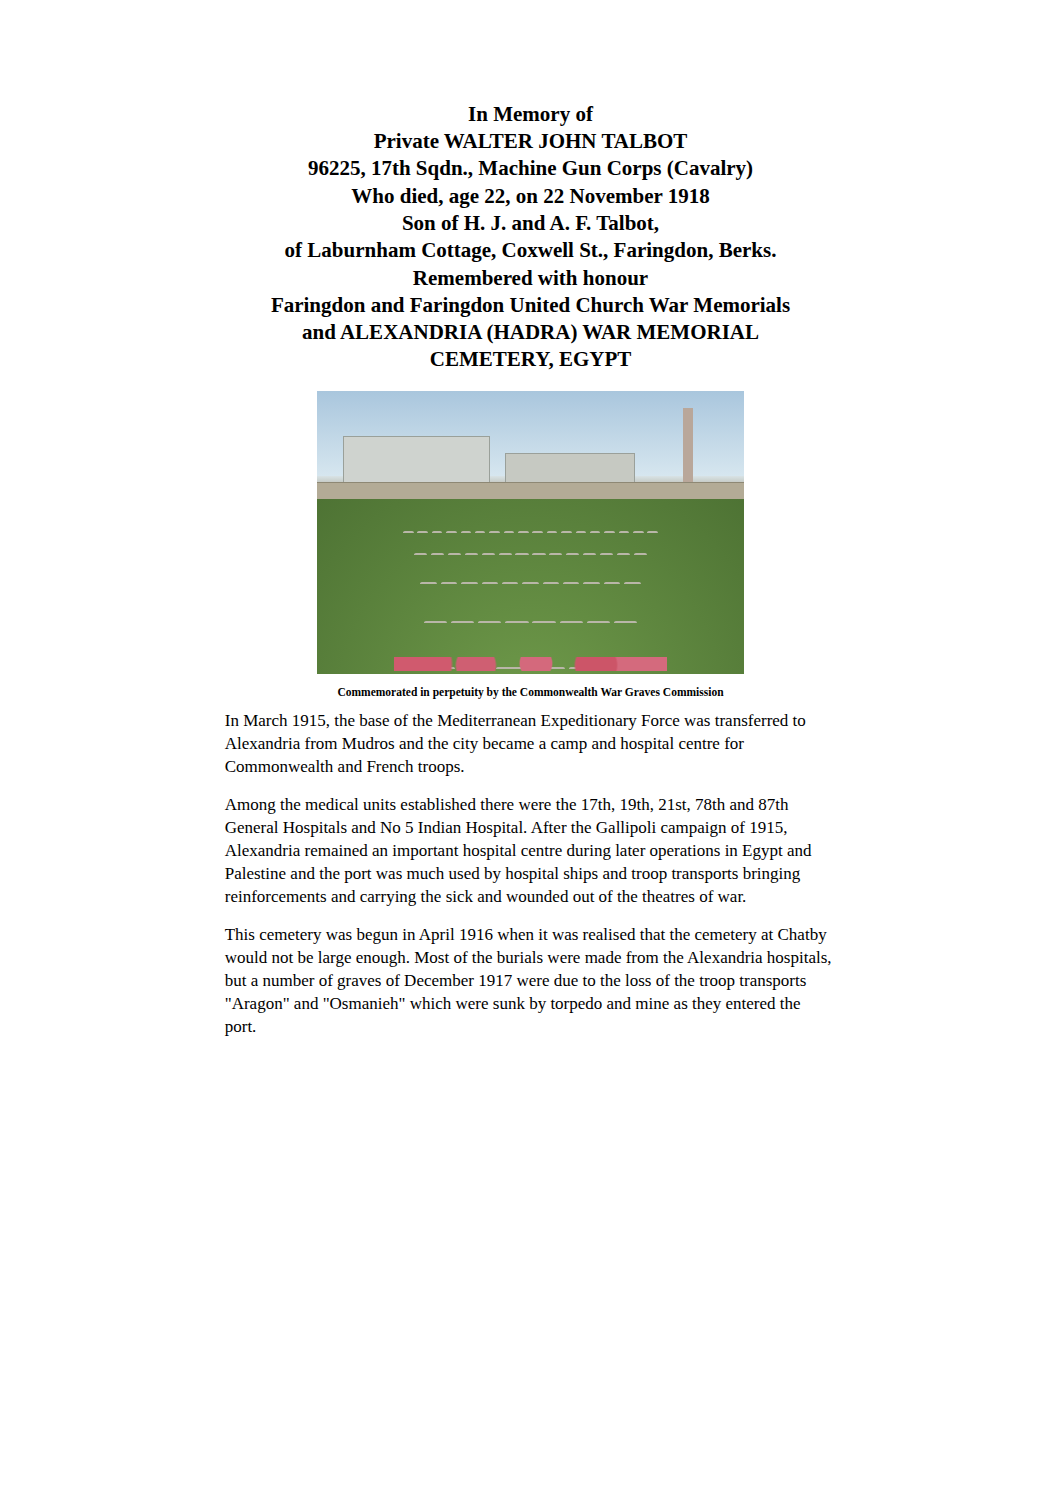In Memory of Private WALTER JOHN TALBOT 96225, 17th Sqdn., Machine Gun Corps (Cavalry) Who died, age 22, on 22 November 1918 Son of H. J. and A. F. Talbot, of Laburnham Cottage, Coxwell St., Faringdon, Berks. Remembered with honour Faringdon and Faringdon United Church War Memorials and ALEXANDRIA (HADRA) WAR MEMORIAL CEMETERY, EGYPT
Commemorated in perpetuity by the Commonwealth War Graves Commission
In March 1915, the base of the Mediterranean Expeditionary Force was transferred to Alexandria from Mudros and the city became a camp and hospital centre for Commonwealth and French troops.
Among the medical units established there were the 17th, 19th, 21st, 78th and 87th General Hospitals and No 5 Indian Hospital. After the Gallipoli campaign of 1915, Alexandria remained an important hospital centre during later operations in Egypt and Palestine and the port was much used by hospital ships and troop transports bringing reinforcements and carrying the sick and wounded out of the theatres of war.
This cemetery was begun in April 1916 when it was realised that the cemetery at Chatby would not be large enough. Most of the burials were made from the Alexandria hospitals, but a number of graves of December 1917 were due to the loss of the troop transports "Aragon" and "Osmanieh" which were sunk by torpedo and mine as they entered the port.